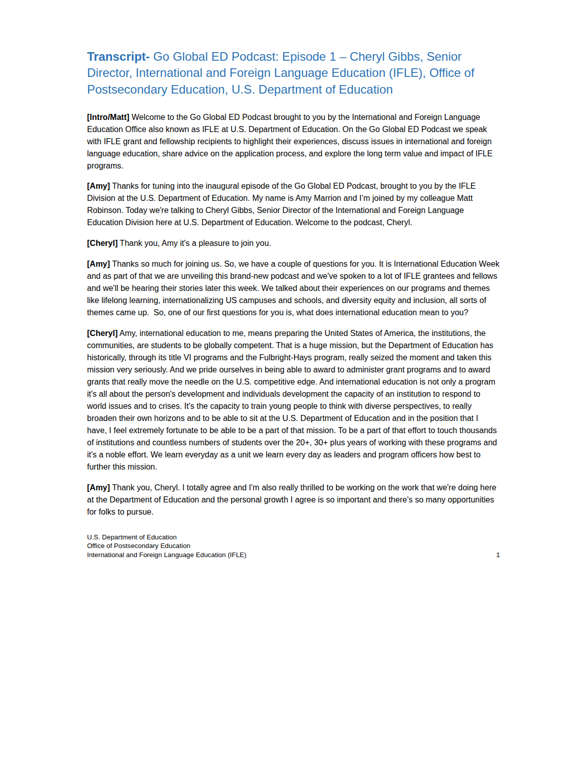Transcript- Go Global ED Podcast: Episode 1 – Cheryl Gibbs, Senior Director, International and Foreign Language Education (IFLE), Office of Postsecondary Education, U.S. Department of Education
[Intro/Matt] Welcome to the Go Global ED Podcast brought to you by the International and Foreign Language Education Office also known as IFLE at U.S. Department of Education. On the Go Global ED Podcast we speak with IFLE grant and fellowship recipients to highlight their experiences, discuss issues in international and foreign language education, share advice on the application process, and explore the long term value and impact of IFLE programs.
[Amy] Thanks for tuning into the inaugural episode of the Go Global ED Podcast, brought to you by the IFLE Division at the U.S. Department of Education. My name is Amy Marrion and I’m joined by my colleague Matt Robinson. Today we're talking to Cheryl Gibbs, Senior Director of the International and Foreign Language Education Division here at U.S. Department of Education. Welcome to the podcast, Cheryl.
[Cheryl] Thank you, Amy it's a pleasure to join you.
[Amy] Thanks so much for joining us. So, we have a couple of questions for you. It is International Education Week and as part of that we are unveiling this brand-new podcast and we've spoken to a lot of IFLE grantees and fellows and we'll be hearing their stories later this week. We talked about their experiences on our programs and themes like lifelong learning, internationalizing US campuses and schools, and diversity equity and inclusion, all sorts of themes came up. So, one of our first questions for you is, what does international education mean to you?
[Cheryl] Amy, international education to me, means preparing the United States of America, the institutions, the communities, are students to be globally competent. That is a huge mission, but the Department of Education has historically, through its title VI programs and the Fulbright-Hays program, really seized the moment and taken this mission very seriously. And we pride ourselves in being able to award to administer grant programs and to award grants that really move the needle on the U.S. competitive edge. And international education is not only a program it's all about the person's development and individuals development the capacity of an institution to respond to world issues and to crises. It's the capacity to train young people to think with diverse perspectives, to really broaden their own horizons and to be able to sit at the U.S. Department of Education and in the position that I have, I feel extremely fortunate to be able to be a part of that mission. To be a part of that effort to touch thousands of institutions and countless numbers of students over the 20+, 30+ plus years of working with these programs and it's a noble effort. We learn everyday as a unit we learn every day as leaders and program officers how best to further this mission.
[Amy] Thank you, Cheryl. I totally agree and I'm also really thrilled to be working on the work that we're doing here at the Department of Education and the personal growth I agree is so important and there's so many opportunities for folks to pursue.
U.S. Department of Education
Office of Postsecondary Education
International and Foreign Language Education (IFLE) 1